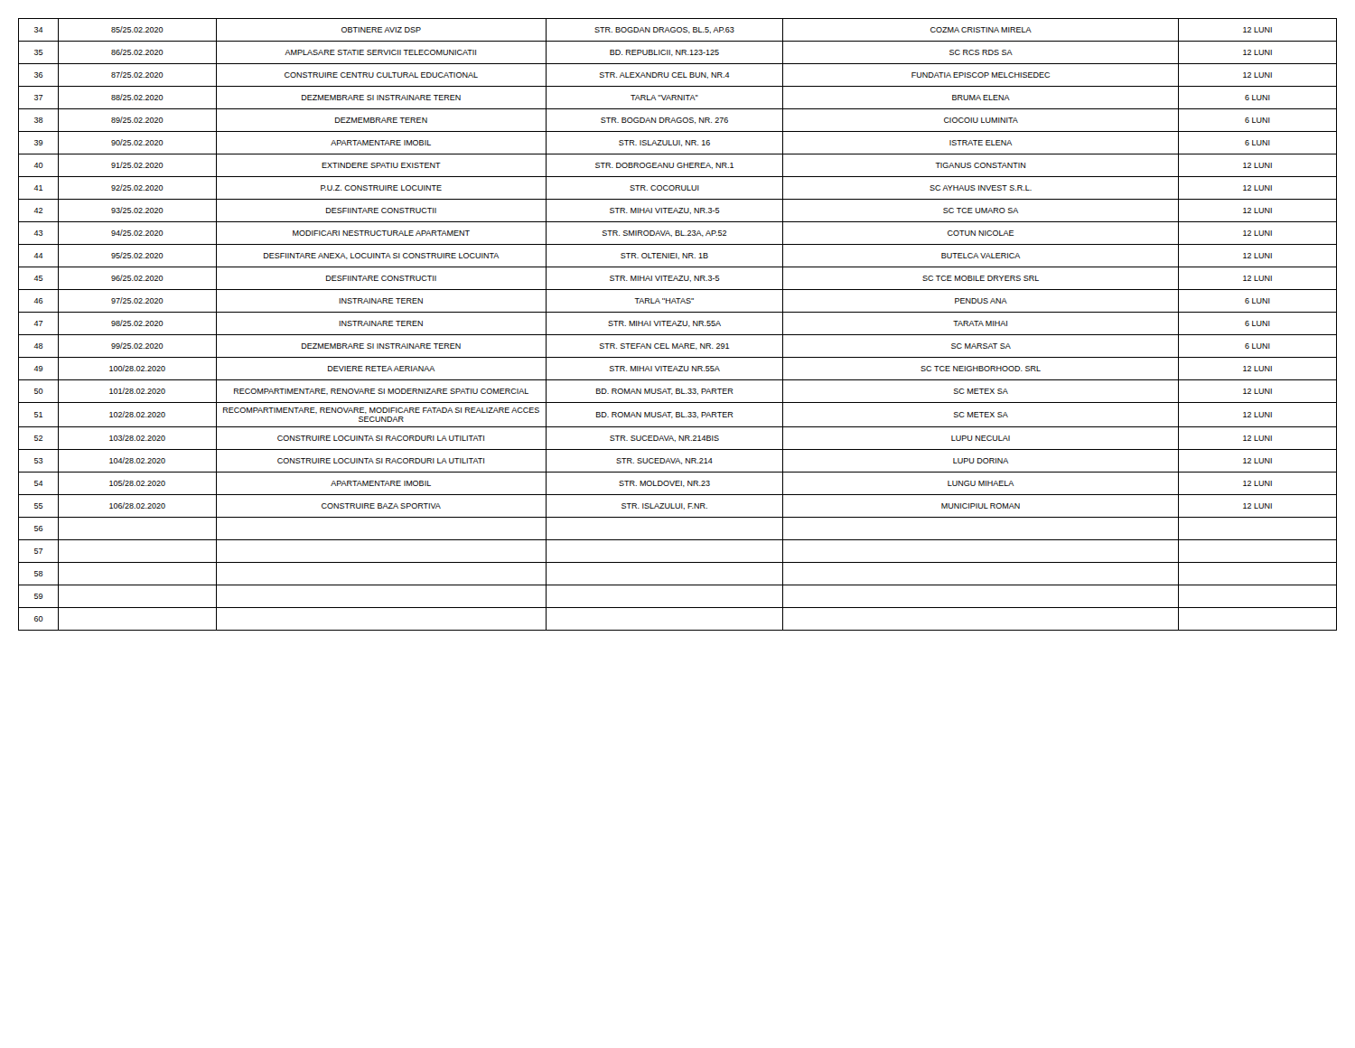| 34 | 85/25.02.2020 | OBTINERE AVIZ DSP | STR. BOGDAN DRAGOS, BL.5, AP.63 | COZMA CRISTINA MIRELA | 12 LUNI |
| 35 | 86/25.02.2020 | AMPLASARE STATIE SERVICII TELECOMUNICATII | BD. REPUBLICII, NR.123-125 | SC RCS RDS SA | 12 LUNI |
| 36 | 87/25.02.2020 | CONSTRUIRE CENTRU CULTURAL EDUCATIONAL | STR. ALEXANDRU CEL BUN, NR.4 | FUNDATIA EPISCOP MELCHISEDEC | 12 LUNI |
| 37 | 88/25.02.2020 | DEZMEMBRARE SI INSTRAINARE TEREN | TARLA ''VARNITA'' | BRUMA ELENA | 6 LUNI |
| 38 | 89/25.02.2020 | DEZMEMBRARE TEREN | STR. BOGDAN DRAGOS, NR. 276 | CIOCOIU LUMINITA | 6 LUNI |
| 39 | 90/25.02.2020 | APARTAMENTARE IMOBIL | STR. ISLAZULUI, NR. 16 | ISTRATE ELENA | 6 LUNI |
| 40 | 91/25.02.2020 | EXTINDERE SPATIU EXISTENT | STR. DOBROGEANU GHEREA, NR.1 | TIGANUS CONSTANTIN | 12 LUNI |
| 41 | 92/25.02.2020 | P.U.Z. CONSTRUIRE LOCUINTE | STR. COCORULUI | SC AYHAUS INVEST S.R.L. | 12 LUNI |
| 42 | 93/25.02.2020 | DESFIINTARE CONSTRUCTII | STR. MIHAI VITEAZU, NR.3-5 | SC TCE UMARO SA | 12 LUNI |
| 43 | 94/25.02.2020 | MODIFICARI NESTRUCTURALE APARTAMENT | STR. SMIRODAVA, BL.23A, AP.52 | COTUN NICOLAE | 12 LUNI |
| 44 | 95/25.02.2020 | DESFIINTARE ANEXA, LOCUINTA SI CONSTRUIRE LOCUINTA | STR. OLTENIEI, NR. 1B | BUTELCA VALERICA | 12 LUNI |
| 45 | 96/25.02.2020 | DESFIINTARE CONSTRUCTII | STR. MIHAI VITEAZU, NR.3-5 | SC TCE MOBILE DRYERS SRL | 12 LUNI |
| 46 | 97/25.02.2020 | INSTRAINARE TEREN | TARLA ''HATAS'' | PENDUS ANA | 6 LUNI |
| 47 | 98/25.02.2020 | INSTRAINARE TEREN | STR. MIHAI VITEAZU, NR.55A | TARATA MIHAI | 6 LUNI |
| 48 | 99/25.02.2020 | DEZMEMBRARE SI INSTRAINARE TEREN | STR. STEFAN CEL MARE, NR. 291 | SC MARSAT SA | 6 LUNI |
| 49 | 100/28.02.2020 | DEVIERE RETEA AERIANAA | STR. MIHAI VITEAZU NR.55A | SC TCE NEIGHBORHOOD. SRL | 12 LUNI |
| 50 | 101/28.02.2020 | RECOMPARTIMENTARE, RENOVARE SI MODERNIZARE SPATIU COMERCIAL | BD. ROMAN MUSAT, BL.33, PARTER | SC METEX SA | 12 LUNI |
| 51 | 102/28.02.2020 | RECOMPARTIMENTARE, RENOVARE, MODIFICARE FATADA SI REALIZARE ACCES SECUNDAR | BD. ROMAN MUSAT, BL.33, PARTER | SC METEX SA | 12 LUNI |
| 52 | 103/28.02.2020 | CONSTRUIRE LOCUINTA SI RACORDURI LA UTILITATI | STR. SUCEDAVA, NR.214BIS | LUPU NECULAI | 12 LUNI |
| 53 | 104/28.02.2020 | CONSTRUIRE LOCUINTA SI RACORDURI LA UTILITATI | STR. SUCEDAVA, NR.214 | LUPU DORINA | 12 LUNI |
| 54 | 105/28.02.2020 | APARTAMENTARE IMOBIL | STR. MOLDOVEI, NR.23 | LUNGU MIHAELA | 12 LUNI |
| 55 | 106/28.02.2020 | CONSTRUIRE BAZA SPORTIVA | STR. ISLAZULUI, F.NR. | MUNICIPIUL ROMAN | 12 LUNI |
| 56 | | | | | |
| 57 | | | | | |
| 58 | | | | | |
| 59 | | | | | |
| 60 | | | | | |